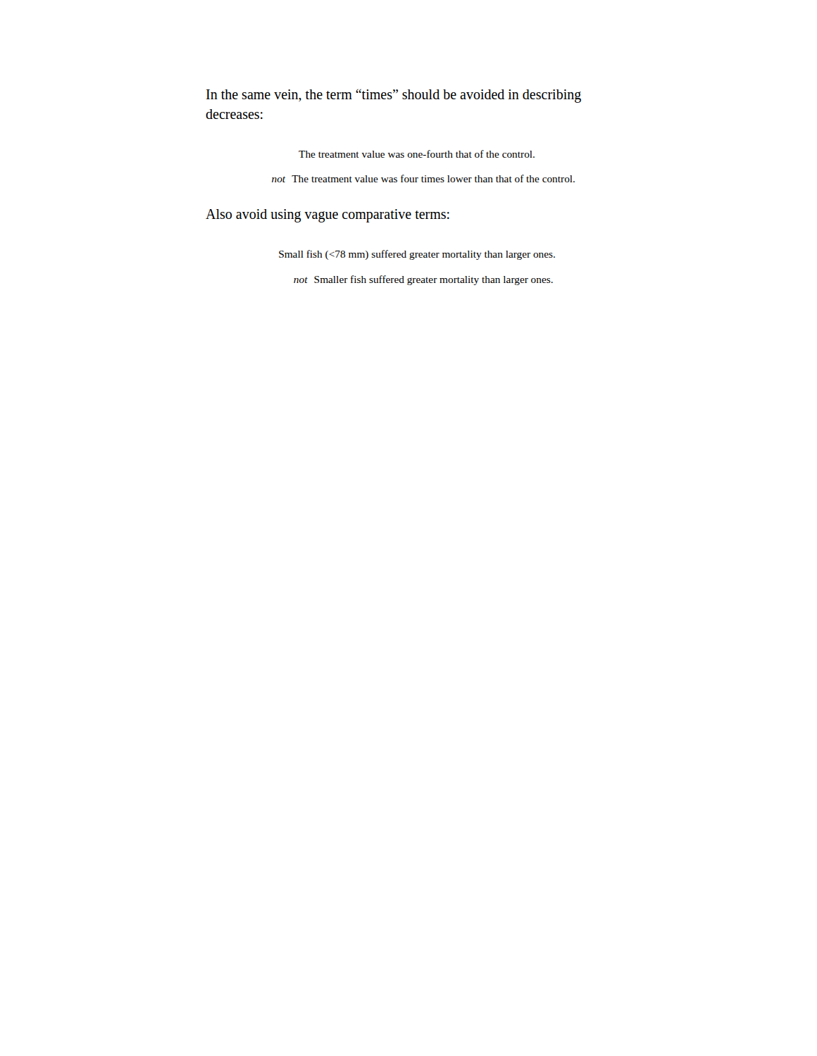In the same vein, the term “times” should be avoided in describing decreases:
The treatment value was one-fourth that of the control.
not The treatment value was four times lower than that of the control.
Also avoid using vague comparative terms:
Small fish (<78 mm) suffered greater mortality than larger ones.
not Smaller fish suffered greater mortality than larger ones.